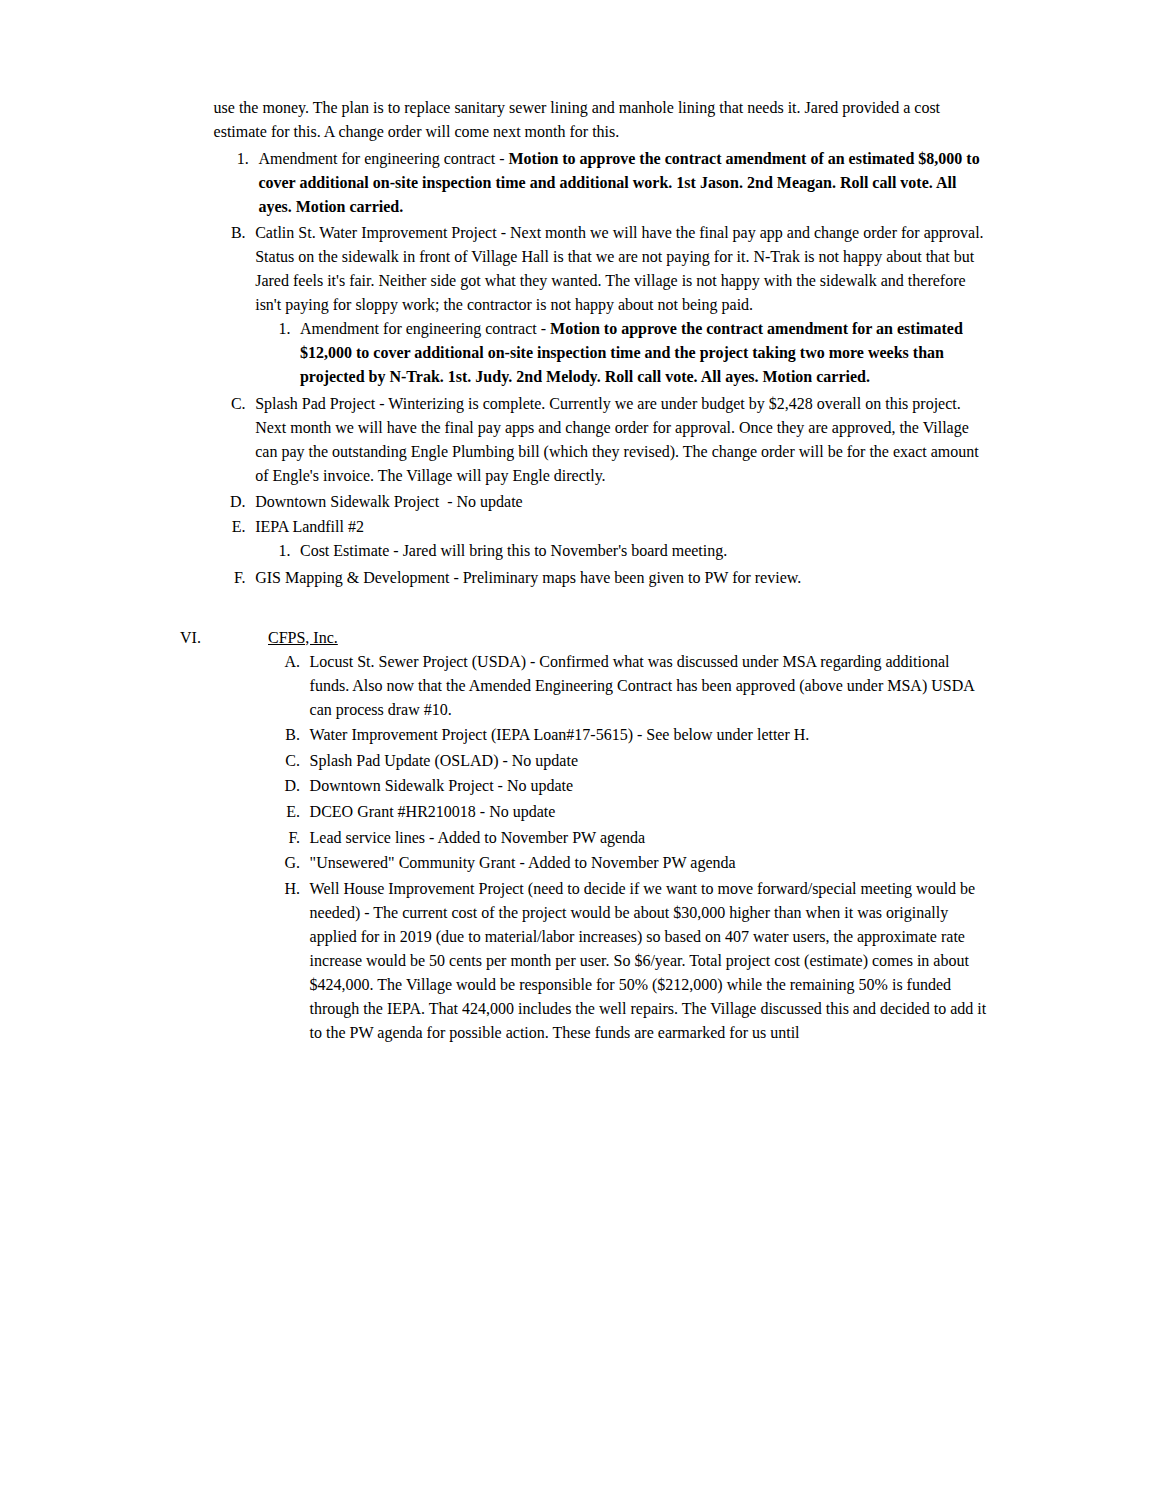use the money. The plan is to replace sanitary sewer lining and manhole lining that needs it. Jared provided a cost estimate for this. A change order will come next month for this.
1. Amendment for engineering contract - Motion to approve the contract amendment of an estimated $8,000 to cover additional on-site inspection time and additional work. 1st Jason. 2nd Meagan. Roll call vote. All ayes. Motion carried.
B. Catlin St. Water Improvement Project - Next month we will have the final pay app and change order for approval. Status on the sidewalk in front of Village Hall is that we are not paying for it. N-Trak is not happy about that but Jared feels it's fair. Neither side got what they wanted. The village is not happy with the sidewalk and therefore isn't paying for sloppy work; the contractor is not happy about not being paid.
1. Amendment for engineering contract - Motion to approve the contract amendment for an estimated $12,000 to cover additional on-site inspection time and the project taking two more weeks than projected by N-Trak. 1st. Judy. 2nd Melody. Roll call vote. All ayes. Motion carried.
C. Splash Pad Project - Winterizing is complete. Currently we are under budget by $2,428 overall on this project. Next month we will have the final pay apps and change order for approval. Once they are approved, the Village can pay the outstanding Engle Plumbing bill (which they revised). The change order will be for the exact amount of Engle's invoice. The Village will pay Engle directly.
D. Downtown Sidewalk Project - No update
E. IEPA Landfill #2
1. Cost Estimate - Jared will bring this to November's board meeting.
F. GIS Mapping & Development - Preliminary maps have been given to PW for review.
VI. CFPS, Inc.
A. Locust St. Sewer Project (USDA) - Confirmed what was discussed under MSA regarding additional funds. Also now that the Amended Engineering Contract has been approved (above under MSA) USDA can process draw #10.
B. Water Improvement Project (IEPA Loan#17-5615) - See below under letter H.
C. Splash Pad Update (OSLAD) - No update
D. Downtown Sidewalk Project - No update
E. DCEO Grant #HR210018 - No update
F. Lead service lines - Added to November PW agenda
G. "Unsewered" Community Grant - Added to November PW agenda
H. Well House Improvement Project (need to decide if we want to move forward/special meeting would be needed) - The current cost of the project would be about $30,000 higher than when it was originally applied for in 2019 (due to material/labor increases) so based on 407 water users, the approximate rate increase would be 50 cents per month per user. So $6/year. Total project cost (estimate) comes in about $424,000. The Village would be responsible for 50% ($212,000) while the remaining 50% is funded through the IEPA. That 424,000 includes the well repairs. The Village discussed this and decided to add it to the PW agenda for possible action. These funds are earmarked for us until